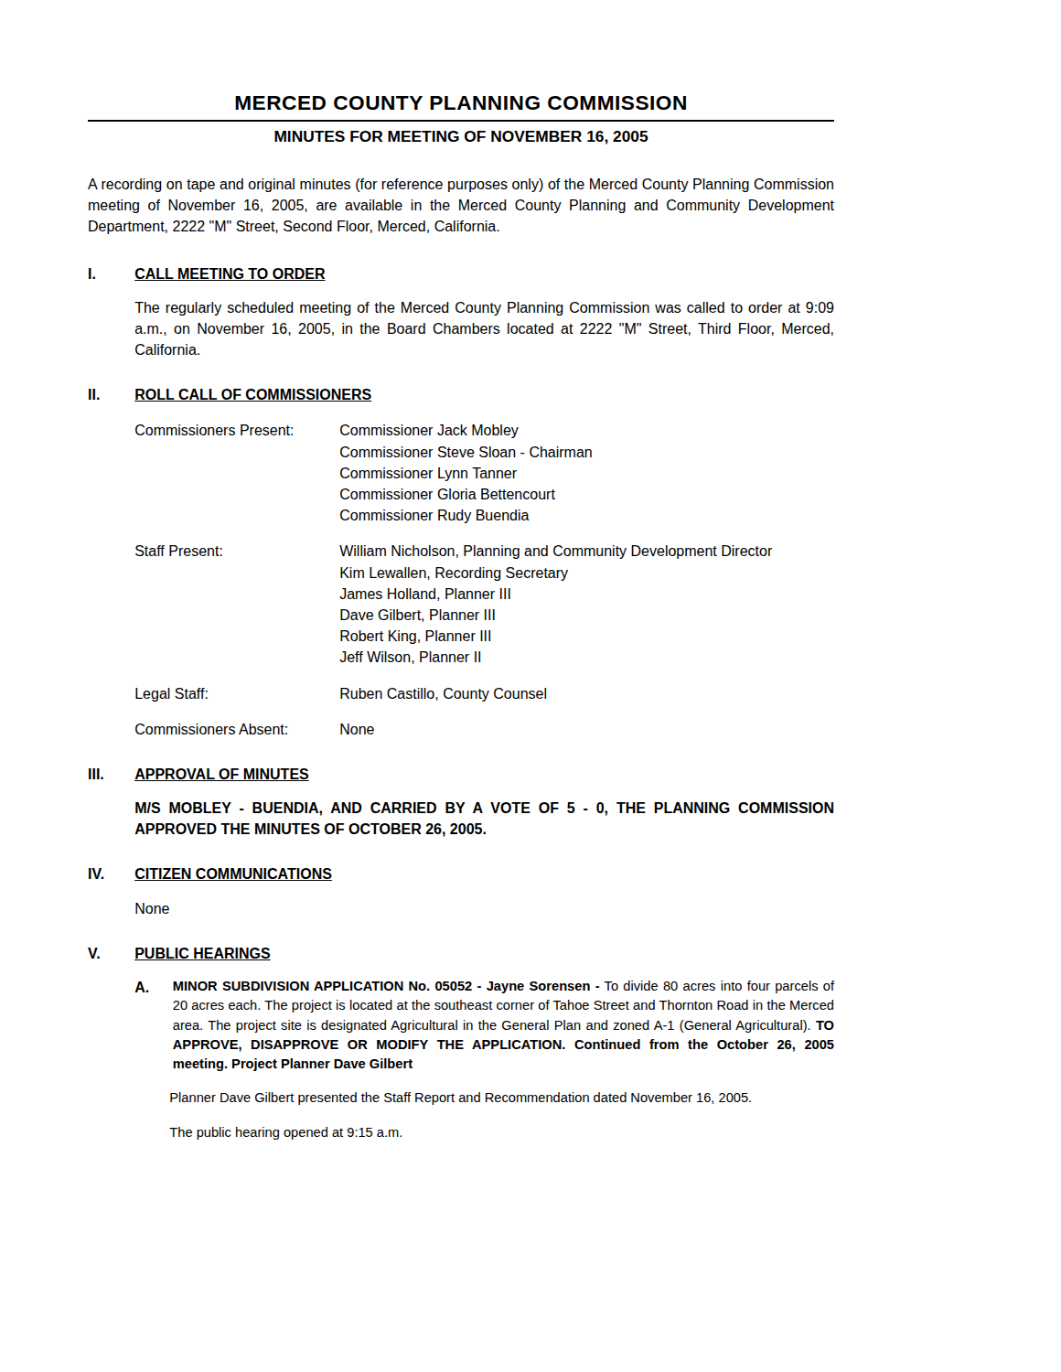MERCED COUNTY PLANNING COMMISSION
MINUTES FOR MEETING OF NOVEMBER 16, 2005
A recording on tape and original minutes (for reference purposes only) of the Merced County Planning Commission meeting of November 16, 2005, are available in the Merced County Planning and Community Development Department, 2222 "M" Street, Second Floor, Merced, California.
I.
CALL MEETING TO ORDER
The regularly scheduled meeting of the Merced County Planning Commission was called to order at 9:09 a.m., on November 16, 2005, in the Board Chambers located at 2222 "M" Street, Third Floor, Merced, California.
II.
ROLL CALL OF COMMISSIONERS
| Commissioners Present: | Commissioner Jack Mobley Commissioner Steve Sloan - Chairman Commissioner Lynn Tanner Commissioner Gloria Bettencourt Commissioner Rudy Buendia |
| Staff Present: | William Nicholson, Planning and Community Development Director Kim Lewallen, Recording Secretary James Holland, Planner III Dave Gilbert, Planner III Robert King, Planner III Jeff Wilson, Planner II |
| Legal Staff: | Ruben Castillo, County Counsel |
| Commissioners Absent: | None |
III.
APPROVAL OF MINUTES
M/S MOBLEY - BUENDIA, AND CARRIED BY A VOTE OF 5 - 0, THE PLANNING COMMISSION APPROVED THE MINUTES OF OCTOBER 26, 2005.
IV.
CITIZEN COMMUNICATIONS
None
V.
PUBLIC HEARINGS
A.
MINOR SUBDIVISION APPLICATION No. 05052 - Jayne Sorensen - To divide 80 acres into four parcels of 20 acres each. The project is located at the southeast corner of Tahoe Street and Thornton Road in the Merced area. The project site is designated Agricultural in the General Plan and zoned A-1 (General Agricultural). TO APPROVE, DISAPPROVE OR MODIFY THE APPLICATION. Continued from the October 26, 2005 meeting. Project Planner Dave Gilbert
Planner Dave Gilbert presented the Staff Report and Recommendation dated November 16, 2005.
The public hearing opened at 9:15 a.m.